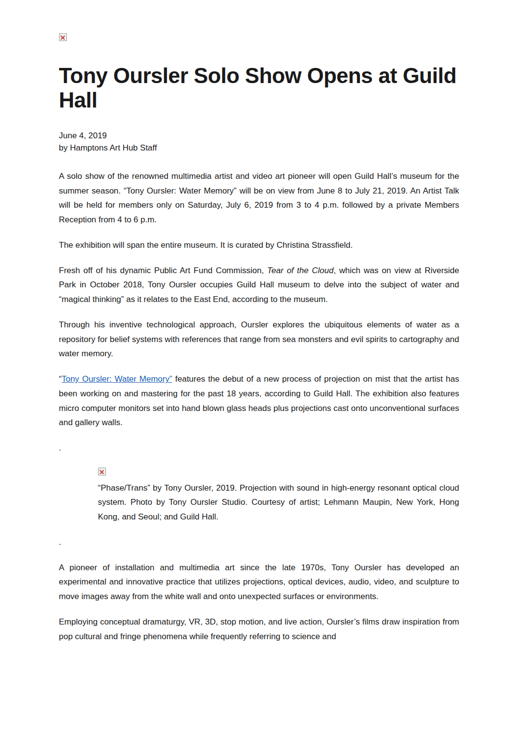Tony Oursler Solo Show Opens at Guild Hall
June 4, 2019
by Hamptons Art Hub Staff
A solo show of the renowned multimedia artist and video art pioneer will open Guild Hall’s museum for the summer season. “Tony Oursler: Water Memory” will be on view from June 8 to July 21, 2019. An Artist Talk will be held for members only on Saturday, July 6, 2019 from 3 to 4 p.m. followed by a private Members Reception from 4 to 6 p.m.
The exhibition will span the entire museum. It is curated by Christina Strassfield.
Fresh off of his dynamic Public Art Fund Commission, Tear of the Cloud, which was on view at Riverside Park in October 2018, Tony Oursler occupies Guild Hall museum to delve into the subject of water and “magical thinking” as it relates to the East End, according to the museum.
Through his inventive technological approach, Oursler explores the ubiquitous elements of water as a repository for belief systems with references that range from sea monsters and evil spirits to cartography and water memory.
“Tony Oursler: Water Memory” features the debut of a new process of projection on mist that the artist has been working on and mastering for the past 18 years, according to Guild Hall. The exhibition also features micro computer monitors set into hand blown glass heads plus projections cast onto unconventional surfaces and gallery walls.
.
“Phase/Trans” by Tony Oursler, 2019. Projection with sound in high-energy resonant optical cloud system. Photo by Tony Oursler Studio. Courtesy of artist; Lehmann Maupin, New York, Hong Kong, and Seoul; and Guild Hall.
.
A pioneer of installation and multimedia art since the late 1970s, Tony Oursler has developed an experimental and innovative practice that utilizes projections, optical devices, audio, video, and sculpture to move images away from the white wall and onto unexpected surfaces or environments.
Employing conceptual dramaturgy, VR, 3D, stop motion, and live action, Oursler’s films draw inspiration from pop cultural and fringe phenomena while frequently referring to science and